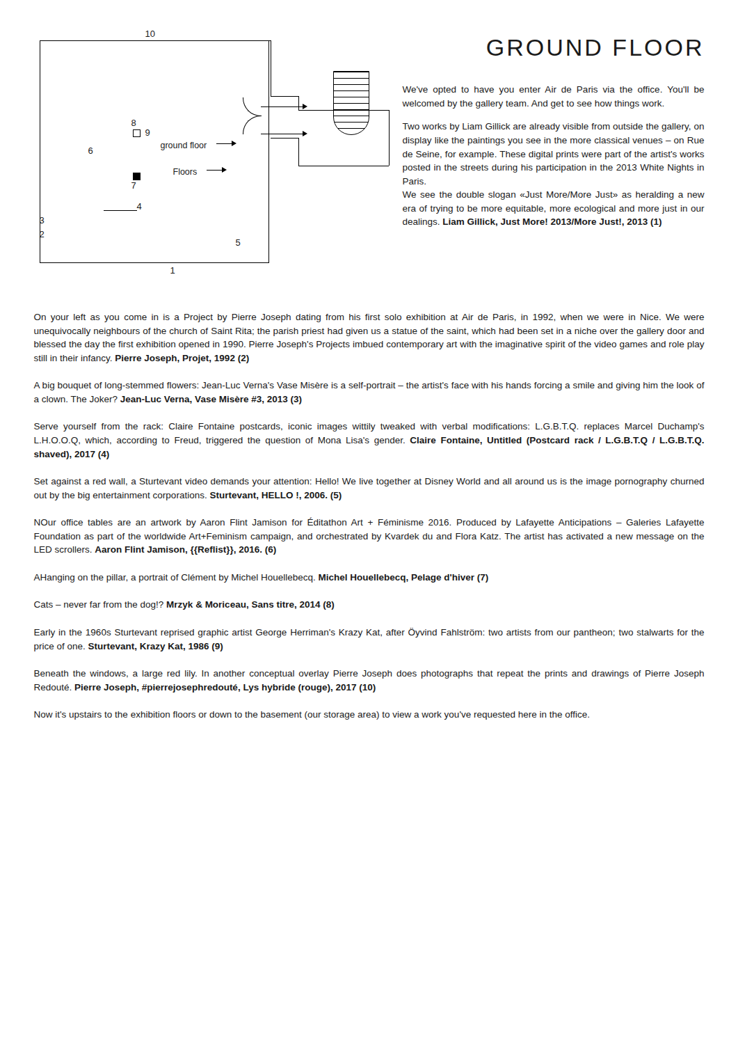10
8
9
6
7
4
3
2
5
1
ground floor
Floors
GROUND FLOOR
We've opted to have you enter Air de Paris via the office. You'll be welcomed by the gallery team. And get to see how things work.
Two works by Liam Gillick are already visible from outside the gallery, on display like the paintings you see in the more classical venues – on Rue de Seine, for example. These digital prints were part of the artist's works posted in the streets during his participation in the 2013 White Nights in Paris.
We see the double slogan «Just More/More Just» as heralding a new era of trying to be more equitable, more ecological and more just in our dealings. Liam Gillick, Just More! 2013/More Just!, 2013 (1)
On your left as you come in is a Project by Pierre Joseph dating from his first solo exhibition at Air de Paris, in 1992, when we were in Nice. We were unequivocally neighbours of the church of Saint Rita; the parish priest had given us a statue of the saint, which had been set in a niche over the gallery door and blessed the day the first exhibition opened in 1990. Pierre Joseph's Projects imbued contemporary art with the imaginative spirit of the video games and role play still in their infancy. Pierre Joseph, Projet, 1992 (2)
A big bouquet of long-stemmed flowers: Jean-Luc Verna's Vase Misère is a self-portrait – the artist's face with his hands forcing a smile and giving him the look of a clown. The Joker? Jean-Luc Verna, Vase Misère #3, 2013 (3)
Serve yourself from the rack: Claire Fontaine postcards, iconic images wittily tweaked with verbal modifications: L.G.B.T.Q. replaces Marcel Duchamp's L.H.O.O.Q, which, according to Freud, triggered the question of Mona Lisa's gender. Claire Fontaine, Untitled (Postcard rack / L.G.B.T.Q / L.G.B.T.Q. shaved), 2017 (4)
Set against a red wall, a Sturtevant video demands your attention: Hello! We live together at Disney World and all around us is the image pornography churned out by the big entertainment corporations. Sturtevant, HELLO !, 2006. (5)
NOur office tables are an artwork by Aaron Flint Jamison for Éditathon Art + Féminisme 2016. Produced by Lafayette Anticipations – Galeries Lafayette Foundation as part of the worldwide Art+Feminism campaign, and orchestrated by Kvardek du and Flora Katz. The artist has activated a new message on the LED scrollers. Aaron Flint Jamison, {{Reflist}}, 2016. (6)
AHanging on the pillar, a portrait of Clément by Michel Houellebecq. Michel Houellebecq, Pelage d'hiver (7)
Cats – never far from the dog!? Mrzyk & Moriceau, Sans titre, 2014 (8)
Early in the 1960s Sturtevant reprised graphic artist George Herriman's Krazy Kat, after Öyvind Fahlström: two artists from our pantheon; two stalwarts for the price of one. Sturtevant, Krazy Kat, 1986 (9)
Beneath the windows, a large red lily. In another conceptual overlay Pierre Joseph does photographs that repeat the prints and drawings of Pierre Joseph Redouté. Pierre Joseph, #pierrejosephredouté, Lys hybride (rouge), 2017 (10)
Now it's upstairs to the exhibition floors or down to the basement (our storage area) to view a work you've requested here in the office.